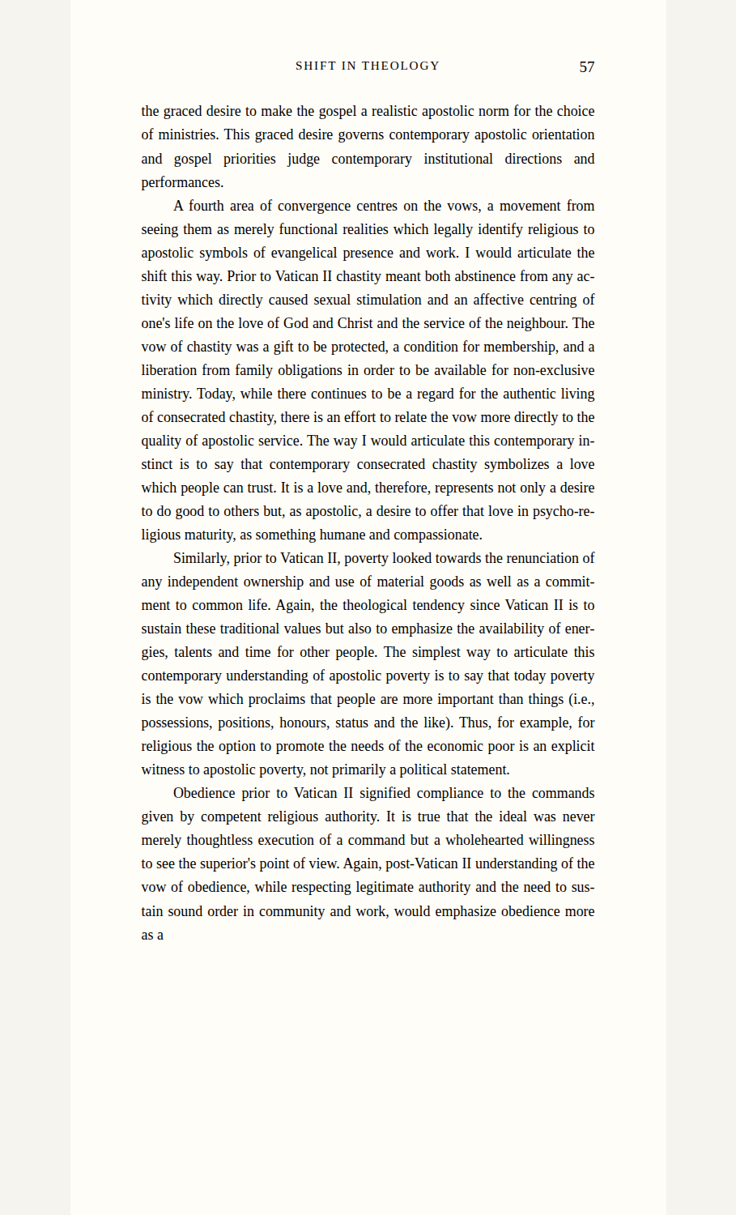Shift in Theology 57
the graced desire to make the gospel a realistic apostolic norm for the choice of ministries. This graced desire governs contemporary apostolic orientation and gospel priorities judge contemporary institutional directions and performances.
A fourth area of convergence centres on the vows, a movement from seeing them as merely functional realities which legally identify religious to apostolic symbols of evangelical presence and work. I would articulate the shift this way. Prior to Vatican II chastity meant both abstinence from any activity which directly caused sexual stimulation and an affective centring of one's life on the love of God and Christ and the service of the neighbour. The vow of chastity was a gift to be protected, a condition for membership, and a liberation from family obligations in order to be available for non-exclusive ministry. Today, while there continues to be a regard for the authentic living of consecrated chastity, there is an effort to relate the vow more directly to the quality of apostolic service. The way I would articulate this contemporary instinct is to say that contemporary consecrated chastity symbolizes a love which people can trust. It is a love and, therefore, represents not only a desire to do good to others but, as apostolic, a desire to offer that love in psycho-religious maturity, as something humane and compassionate.
Similarly, prior to Vatican II, poverty looked towards the renunciation of any independent ownership and use of material goods as well as a commitment to common life. Again, the theological tendency since Vatican II is to sustain these traditional values but also to emphasize the availability of energies, talents and time for other people. The simplest way to articulate this contemporary understanding of apostolic poverty is to say that today poverty is the vow which proclaims that people are more important than things (i.e., possessions, positions, honours, status and the like). Thus, for example, for religious the option to promote the needs of the economic poor is an explicit witness to apostolic poverty, not primarily a political statement.
Obedience prior to Vatican II signified compliance to the commands given by competent religious authority. It is true that the ideal was never merely thoughtless execution of a command but a wholehearted willingness to see the superior's point of view. Again, post-Vatican II understanding of the vow of obedience, while respecting legitimate authority and the need to sustain sound order in community and work, would emphasize obedience more as a